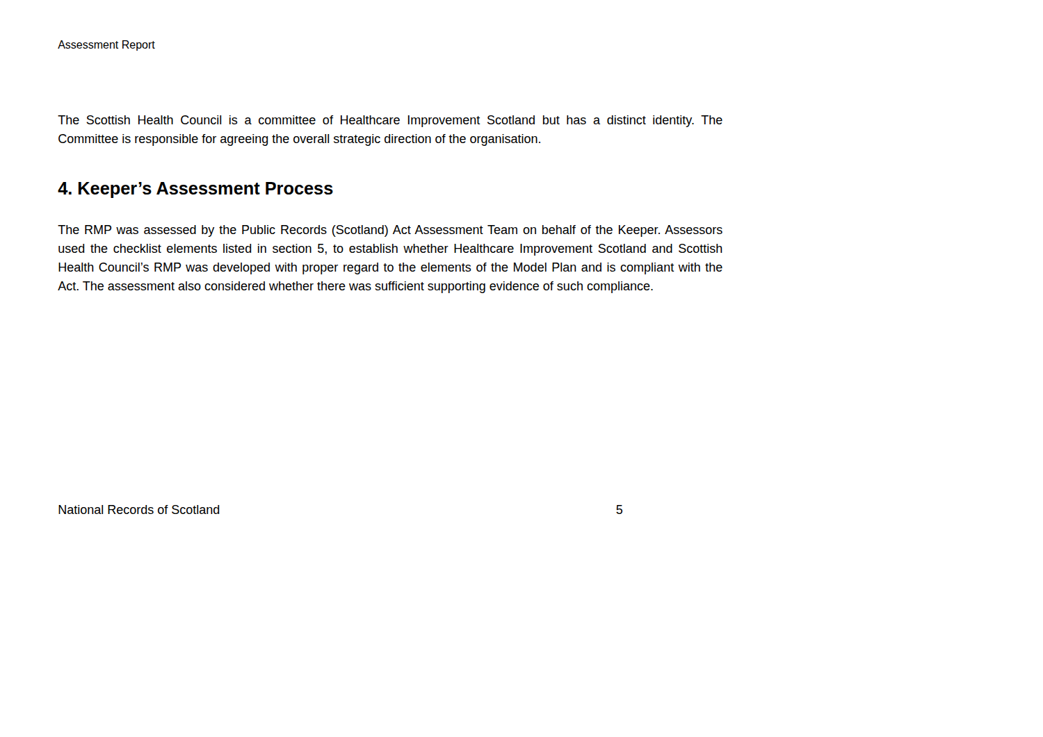Assessment Report
The Scottish Health Council is a committee of Healthcare Improvement Scotland but has a distinct identity. The Committee is responsible for agreeing the overall strategic direction of the organisation.
4. Keeper’s Assessment Process
The RMP was assessed by the Public Records (Scotland) Act Assessment Team on behalf of the Keeper. Assessors used the checklist elements listed in section 5, to establish whether Healthcare Improvement Scotland and Scottish Health Council’s RMP was developed with proper regard to the elements of the Model Plan and is compliant with the Act. The assessment also considered whether there was sufficient supporting evidence of such compliance.
National Records of Scotland
5